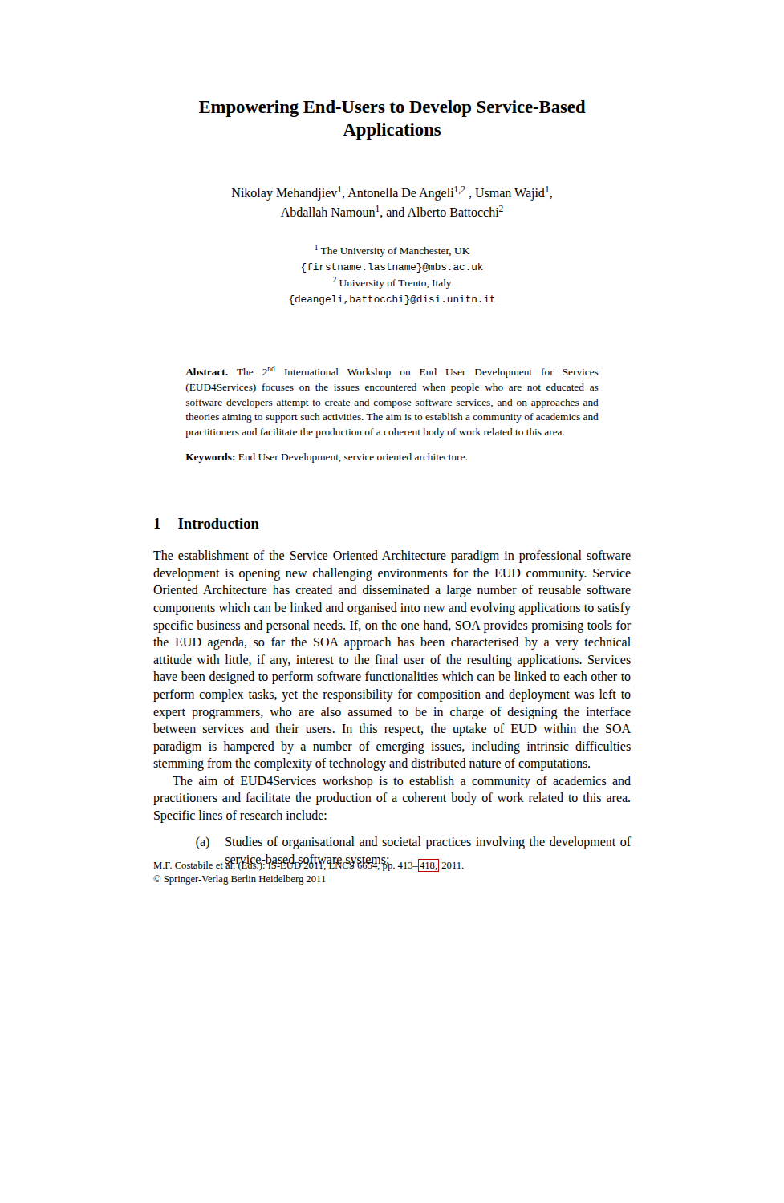Empowering End-Users to Develop Service-Based
Applications
Nikolay Mehandjiev1, Antonella De Angeli1,2 , Usman Wajid1,
Abdallah Namoun1, and Alberto Battocchi2
1 The University of Manchester, UK
{firstname.lastname}@mbs.ac.uk
2 University of Trento, Italy
{deangeli,battocchi}@disi.unitn.it
Abstract. The 2nd International Workshop on End User Development for Services (EUD4Services) focuses on the issues encountered when people who are not educated as software developers attempt to create and compose software services, and on approaches and theories aiming to support such activities. The aim is to establish a community of academics and practitioners and facilitate the production of a coherent body of work related to this area.
Keywords: End User Development, service oriented architecture.
1 Introduction
The establishment of the Service Oriented Architecture paradigm in professional software development is opening new challenging environments for the EUD community. Service Oriented Architecture has created and disseminated a large number of reusable software components which can be linked and organised into new and evolving applications to satisfy specific business and personal needs. If, on the one hand, SOA provides promising tools for the EUD agenda, so far the SOA approach has been characterised by a very technical attitude with little, if any, interest to the final user of the resulting applications. Services have been designed to perform software functionalities which can be linked to each other to perform complex tasks, yet the responsibility for composition and deployment was left to expert programmers, who are also assumed to be in charge of designing the interface between services and their users. In this respect, the uptake of EUD within the SOA paradigm is hampered by a number of emerging issues, including intrinsic difficulties stemming from the complexity of technology and distributed nature of computations.
The aim of EUD4Services workshop is to establish a community of academics and practitioners and facilitate the production of a coherent body of work related to this area. Specific lines of research include:
(a) Studies of organisational and societal practices involving the development of service-based software systems;
M.F. Costabile et al. (Eds.): IS-EUD 2011, LNCS 6654, pp. 413–418, 2011.
© Springer-Verlag Berlin Heidelberg 2011